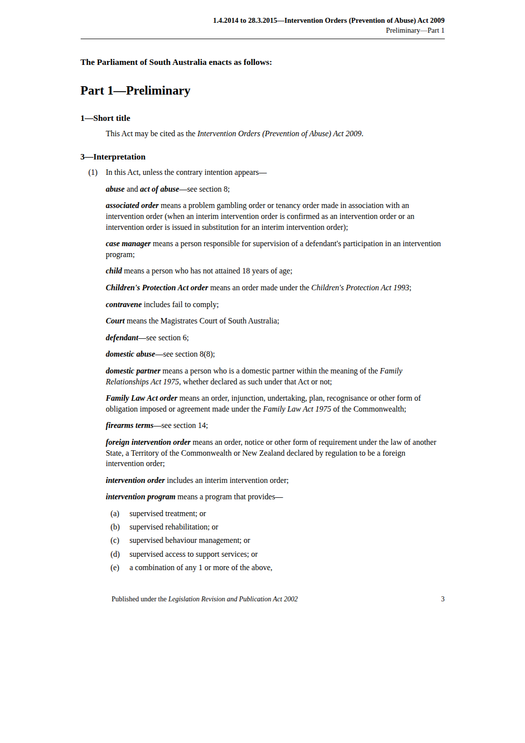1.4.2014 to 28.3.2015—Intervention Orders (Prevention of Abuse) Act 2009
Preliminary—Part 1
The Parliament of South Australia enacts as follows:
Part 1—Preliminary
1—Short title
This Act may be cited as the Intervention Orders (Prevention of Abuse) Act 2009.
3—Interpretation
(1) In this Act, unless the contrary intention appears—
abuse and act of abuse—see section 8;
associated order means a problem gambling order or tenancy order made in association with an intervention order (when an interim intervention order is confirmed as an intervention order or an intervention order is issued in substitution for an interim intervention order);
case manager means a person responsible for supervision of a defendant's participation in an intervention program;
child means a person who has not attained 18 years of age;
Children's Protection Act order means an order made under the Children's Protection Act 1993;
contravene includes fail to comply;
Court means the Magistrates Court of South Australia;
defendant—see section 6;
domestic abuse—see section 8(8);
domestic partner means a person who is a domestic partner within the meaning of the Family Relationships Act 1975, whether declared as such under that Act or not;
Family Law Act order means an order, injunction, undertaking, plan, recognisance or other form of obligation imposed or agreement made under the Family Law Act 1975 of the Commonwealth;
firearms terms—see section 14;
foreign intervention order means an order, notice or other form of requirement under the law of another State, a Territory of the Commonwealth or New Zealand declared by regulation to be a foreign intervention order;
intervention order includes an interim intervention order;
intervention program means a program that provides—
(a) supervised treatment; or
(b) supervised rehabilitation; or
(c) supervised behaviour management; or
(d) supervised access to support services; or
(e) a combination of any 1 or more of the above,
Published under the Legislation Revision and Publication Act 2002
3